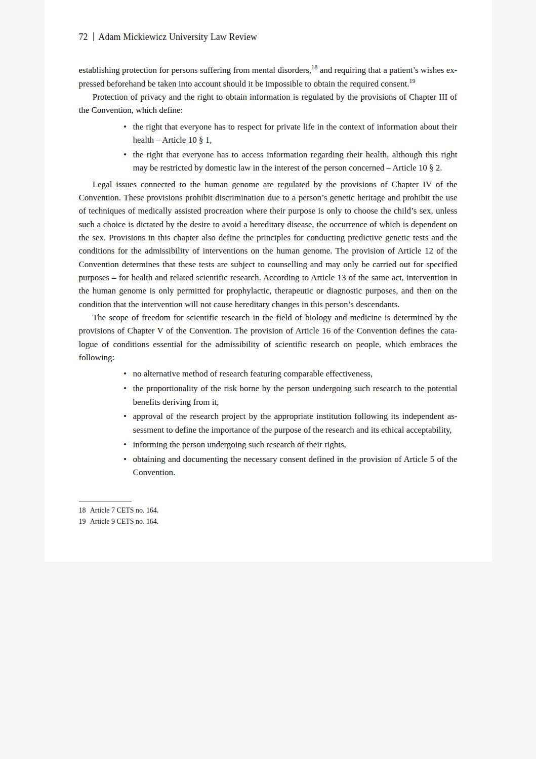72 Adam Mickiewicz University Law Review
establishing protection for persons suffering from mental disorders,18 and requiring that a patient’s wishes expressed beforehand be taken into account should it be impossible to obtain the required consent.19
Protection of privacy and the right to obtain information is regulated by the provisions of Chapter III of the Convention, which define:
the right that everyone has to respect for private life in the context of information about their health – Article 10 § 1,
the right that everyone has to access information regarding their health, although this right may be restricted by domestic law in the interest of the person concerned – Article 10 § 2.
Legal issues connected to the human genome are regulated by the provisions of Chapter IV of the Convention. These provisions prohibit discrimination due to a person’s genetic heritage and prohibit the use of techniques of medically assisted procreation where their purpose is only to choose the child’s sex, unless such a choice is dictated by the desire to avoid a hereditary disease, the occurrence of which is dependent on the sex. Provisions in this chapter also define the principles for conducting predictive genetic tests and the conditions for the admissibility of interventions on the human genome. The provision of Article 12 of the Convention determines that these tests are subject to counselling and may only be carried out for specified purposes – for health and related scientific research. According to Article 13 of the same act, intervention in the human genome is only permitted for prophylactic, therapeutic or diagnostic purposes, and then on the condition that the intervention will not cause hereditary changes in this person’s descendants.
The scope of freedom for scientific research in the field of biology and medicine is determined by the provisions of Chapter V of the Convention. The provision of Article 16 of the Convention defines the catalogue of conditions essential for the admissibility of scientific research on people, which embraces the following:
no alternative method of research featuring comparable effectiveness,
the proportionality of the risk borne by the person undergoing such research to the potential benefits deriving from it,
approval of the research project by the appropriate institution following its independent assessment to define the importance of the purpose of the research and its ethical acceptability,
informing the person undergoing such research of their rights,
obtaining and documenting the necessary consent defined in the provision of Article 5 of the Convention.
18 Article 7 CETS no. 164.
19 Article 9 CETS no. 164.